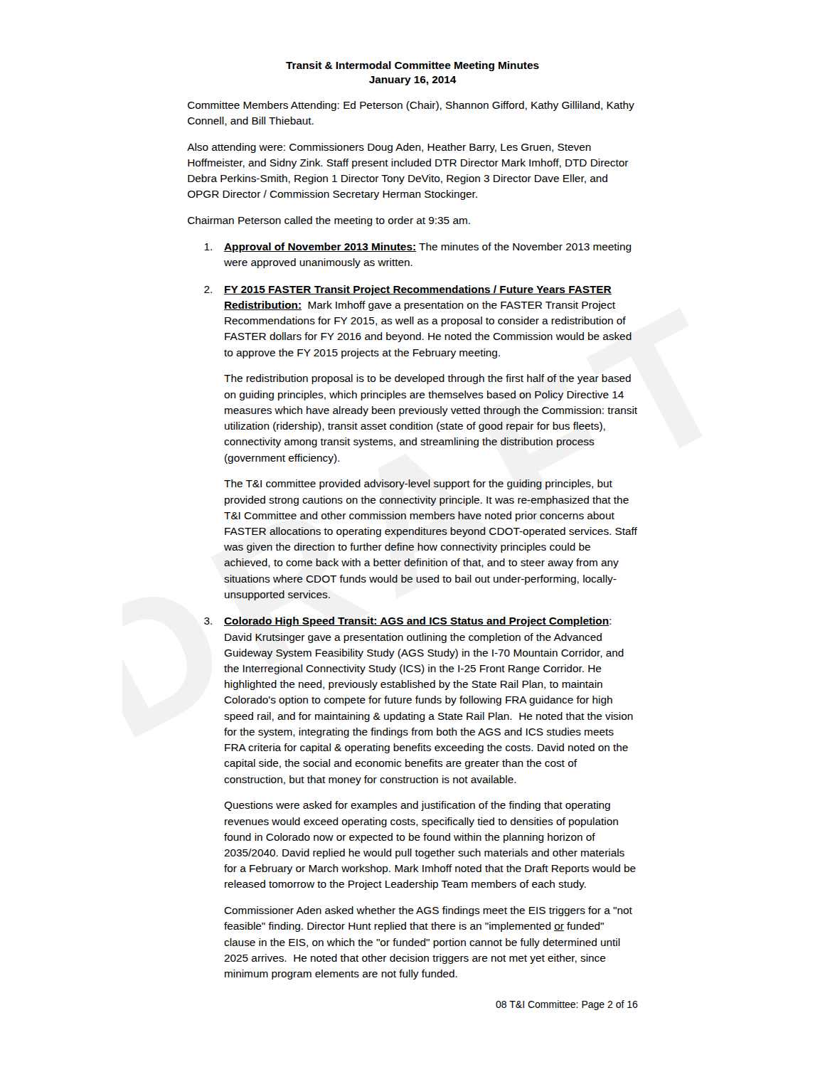DRAFT
Transit & Intermodal Committee Meeting Minutes
January 16, 2014
Committee Members Attending: Ed Peterson (Chair), Shannon Gifford, Kathy Gilliland, Kathy Connell, and Bill Thiebaut.
Also attending were: Commissioners Doug Aden, Heather Barry, Les Gruen, Steven Hoffmeister, and Sidny Zink. Staff present included DTR Director Mark Imhoff, DTD Director Debra Perkins-Smith, Region 1 Director Tony DeVito, Region 3 Director Dave Eller, and OPGR Director / Commission Secretary Herman Stockinger.
Chairman Peterson called the meeting to order at 9:35 am.
Approval of November 2013 Minutes: The minutes of the November 2013 meeting were approved unanimously as written.
FY 2015 FASTER Transit Project Recommendations / Future Years FASTER Redistribution: Mark Imhoff gave a presentation on the FASTER Transit Project Recommendations for FY 2015, as well as a proposal to consider a redistribution of FASTER dollars for FY 2016 and beyond. He noted the Commission would be asked to approve the FY 2015 projects at the February meeting.
The redistribution proposal is to be developed through the first half of the year based on guiding principles, which principles are themselves based on Policy Directive 14 measures which have already been previously vetted through the Commission: transit utilization (ridership), transit asset condition (state of good repair for bus fleets), connectivity among transit systems, and streamlining the distribution process (government efficiency).
The T&I committee provided advisory-level support for the guiding principles, but provided strong cautions on the connectivity principle. It was re-emphasized that the T&I Committee and other commission members have noted prior concerns about FASTER allocations to operating expenditures beyond CDOT-operated services. Staff was given the direction to further define how connectivity principles could be achieved, to come back with a better definition of that, and to steer away from any situations where CDOT funds would be used to bail out under-performing, locally-unsupported services.
Colorado High Speed Transit: AGS and ICS Status and Project Completion: David Krutsinger gave a presentation outlining the completion of the Advanced Guideway System Feasibility Study (AGS Study) in the I-70 Mountain Corridor, and the Interregional Connectivity Study (ICS) in the I-25 Front Range Corridor. He highlighted the need, previously established by the State Rail Plan, to maintain Colorado's option to compete for future funds by following FRA guidance for high speed rail, and for maintaining & updating a State Rail Plan. He noted that the vision for the system, integrating the findings from both the AGS and ICS studies meets FRA criteria for capital & operating benefits exceeding the costs. David noted on the capital side, the social and economic benefits are greater than the cost of construction, but that money for construction is not available.
Questions were asked for examples and justification of the finding that operating revenues would exceed operating costs, specifically tied to densities of population found in Colorado now or expected to be found within the planning horizon of 2035/2040. David replied he would pull together such materials and other materials for a February or March workshop. Mark Imhoff noted that the Draft Reports would be released tomorrow to the Project Leadership Team members of each study.
Commissioner Aden asked whether the AGS findings meet the EIS triggers for a "not feasible" finding. Director Hunt replied that there is an "implemented or funded" clause in the EIS, on which the "or funded" portion cannot be fully determined until 2025 arrives. He noted that other decision triggers are not met yet either, since minimum program elements are not fully funded.
08 T&I Committee: Page 2 of 16